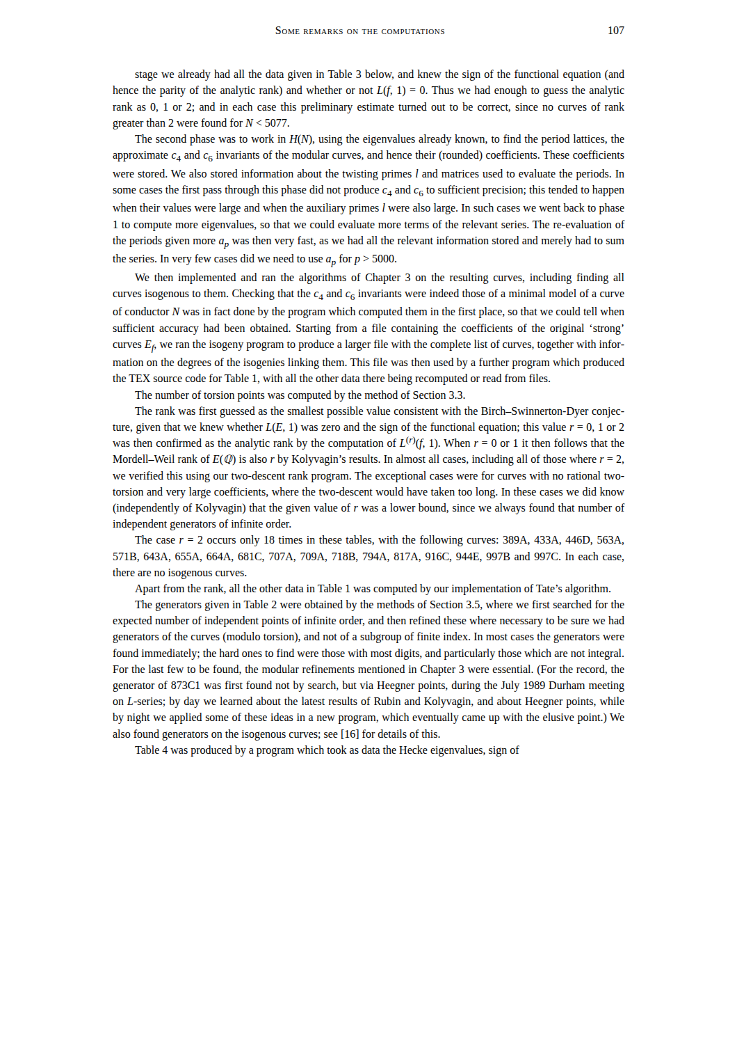Some remarks on the computations 107
stage we already had all the data given in Table 3 below, and knew the sign of the functional equation (and hence the parity of the analytic rank) and whether or not L(f, 1) = 0. Thus we had enough to guess the analytic rank as 0, 1 or 2; and in each case this preliminary estimate turned out to be correct, since no curves of rank greater than 2 were found for N < 5077.
The second phase was to work in H(N), using the eigenvalues already known, to find the period lattices, the approximate c4 and c6 invariants of the modular curves, and hence their (rounded) coefficients. These coefficients were stored. We also stored information about the twisting primes l and matrices used to evaluate the periods. In some cases the first pass through this phase did not produce c4 and c6 to sufficient precision; this tended to happen when their values were large and when the auxiliary primes l were also large. In such cases we went back to phase 1 to compute more eigenvalues, so that we could evaluate more terms of the relevant series. The re-evaluation of the periods given more ap was then very fast, as we had all the relevant information stored and merely had to sum the series. In very few cases did we need to use ap for p > 5000.
We then implemented and ran the algorithms of Chapter 3 on the resulting curves, including finding all curves isogenous to them. Checking that the c4 and c6 invariants were indeed those of a minimal model of a curve of conductor N was in fact done by the program which computed them in the first place, so that we could tell when sufficient accuracy had been obtained. Starting from a file containing the coefficients of the original ‘strong’ curves Ef, we ran the isogeny program to produce a larger file with the complete list of curves, together with information on the degrees of the isogenies linking them. This file was then used by a further program which produced the Te X source code for Table 1, with all the other data there being recomputed or read from files.
The number of torsion points was computed by the method of Section 3.3.
The rank was first guessed as the smallest possible value consistent with the Birch–Swinnerton-Dyer conjecture, given that we knew whether L(E, 1) was zero and the sign of the functional equation; this value r = 0, 1 or 2 was then confirmed as the analytic rank by the computation of L(r)(f, 1). When r = 0 or 1 it then follows that the Mordell–Weil rank of E(ℚ) is also r by Kolyvagin’s results. In almost all cases, including all of those where r = 2, we verified this using our two-descent rank program. The exceptional cases were for curves with no rational two-torsion and very large coefficients, where the two-descent would have taken too long. In these cases we did know (independently of Kolyvagin) that the given value of r was a lower bound, since we always found that number of independent generators of infinite order.
The case r = 2 occurs only 18 times in these tables, with the following curves: 389A, 433A, 446D, 563A, 571B, 643A, 655A, 664A, 681C, 707A, 709A, 718B, 794A, 817A, 916C, 944E, 997B and 997C. In each case, there are no isogenous curves.
Apart from the rank, all the other data in Table 1 was computed by our implementation of Tate’s algorithm.
The generators given in Table 2 were obtained by the methods of Section 3.5, where we first searched for the expected number of independent points of infinite order, and then refined these where necessary to be sure we had generators of the curves (modulo torsion), and not of a subgroup of finite index. In most cases the generators were found immediately; the hard ones to find were those with most digits, and particularly those which are not integral. For the last few to be found, the modular refinements mentioned in Chapter 3 were essential. (For the record, the generator of 873C1 was first found not by search, but via Heegner points, during the July 1989 Durham meeting on L-series; by day we learned about the latest results of Rubin and Kolyvagin, and about Heegner points, while by night we applied some of these ideas in a new program, which eventually came up with the elusive point.) We also found generators on the isogenous curves; see [16] for details of this.
Table 4 was produced by a program which took as data the Hecke eigenvalues, sign of